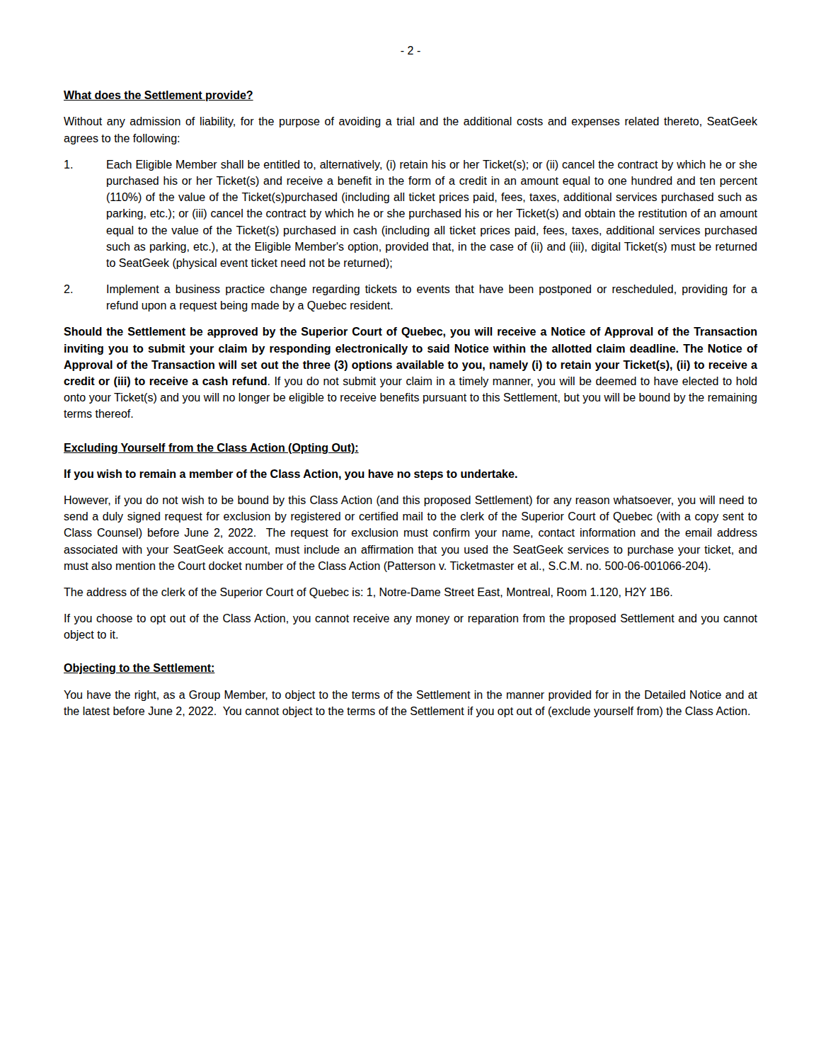- 2 -
What does the Settlement provide?
Without any admission of liability, for the purpose of avoiding a trial and the additional costs and expenses related thereto, SeatGeek agrees to the following:
1.
Each Eligible Member shall be entitled to, alternatively, (i) retain his or her Ticket(s); or (ii) cancel the contract by which he or she purchased his or her Ticket(s) and receive a benefit in the form of a credit in an amount equal to one hundred and ten percent (110%) of the value of the Ticket(s)purchased (including all ticket prices paid, fees, taxes, additional services purchased such as parking, etc.); or (iii) cancel the contract by which he or she purchased his or her Ticket(s) and obtain the restitution of an amount equal to the value of the Ticket(s) purchased in cash (including all ticket prices paid, fees, taxes, additional services purchased such as parking, etc.), at the Eligible Member's option, provided that, in the case of (ii) and (iii), digital Ticket(s) must be returned to SeatGeek (physical event ticket need not be returned);
2.
Implement a business practice change regarding tickets to events that have been postponed or rescheduled, providing for a refund upon a request being made by a Quebec resident.
Should the Settlement be approved by the Superior Court of Quebec, you will receive a Notice of Approval of the Transaction inviting you to submit your claim by responding electronically to said Notice within the allotted claim deadline. The Notice of Approval of the Transaction will set out the three (3) options available to you, namely (i) to retain your Ticket(s), (ii) to receive a credit or (iii) to receive a cash refund. If you do not submit your claim in a timely manner, you will be deemed to have elected to hold onto your Ticket(s) and you will no longer be eligible to receive benefits pursuant to this Settlement, but you will be bound by the remaining terms thereof.
Excluding Yourself from the Class Action (Opting Out):
If you wish to remain a member of the Class Action, you have no steps to undertake.
However, if you do not wish to be bound by this Class Action (and this proposed Settlement) for any reason whatsoever, you will need to send a duly signed request for exclusion by registered or certified mail to the clerk of the Superior Court of Quebec (with a copy sent to Class Counsel) before June 2, 2022. The request for exclusion must confirm your name, contact information and the email address associated with your SeatGeek account, must include an affirmation that you used the SeatGeek services to purchase your ticket, and must also mention the Court docket number of the Class Action (Patterson v. Ticketmaster et al., S.C.M. no. 500-06-001066-204).
The address of the clerk of the Superior Court of Quebec is: 1, Notre-Dame Street East, Montreal, Room 1.120, H2Y 1B6.
If you choose to opt out of the Class Action, you cannot receive any money or reparation from the proposed Settlement and you cannot object to it.
Objecting to the Settlement:
You have the right, as a Group Member, to object to the terms of the Settlement in the manner provided for in the Detailed Notice and at the latest before June 2, 2022. You cannot object to the terms of the Settlement if you opt out of (exclude yourself from) the Class Action.